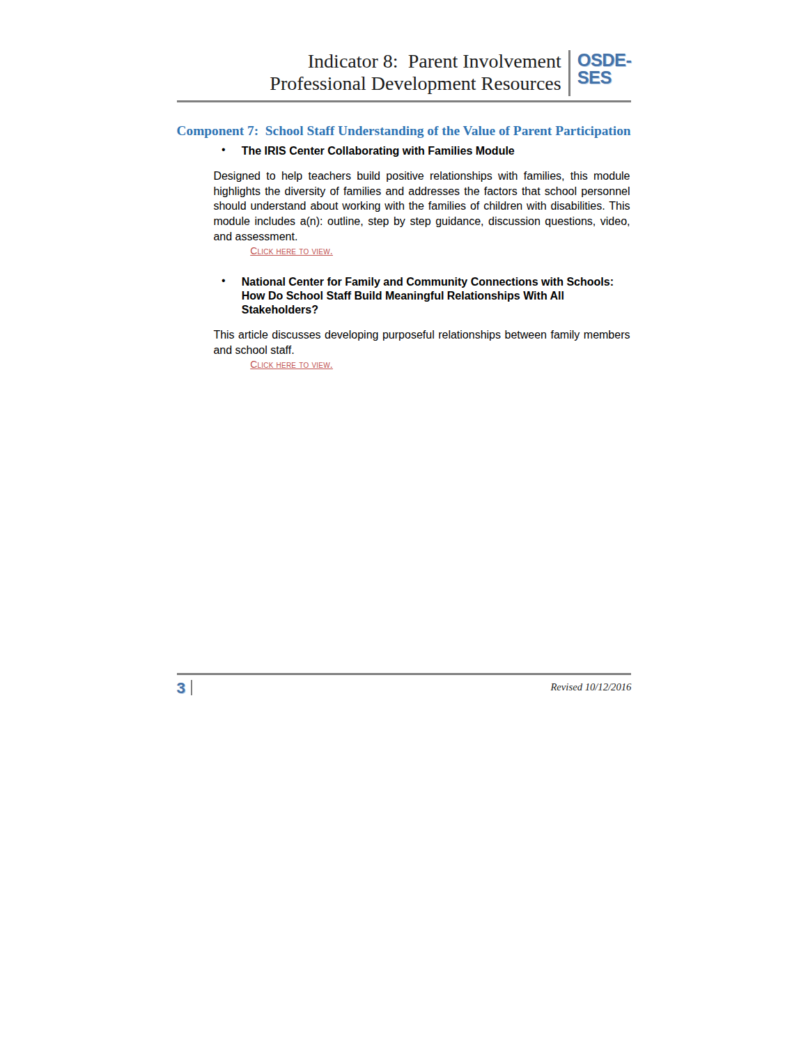Indicator 8: Parent Involvement
Professional Development Resources
OSDE-
SES
Component 7: School Staff Understanding of the Value of Parent Participation
The IRIS Center Collaborating with Families Module
Designed to help teachers build positive relationships with families, this module highlights the diversity of families and addresses the factors that school personnel should understand about working with the families of children with disabilities. This module includes a(n): outline, step by step guidance, discussion questions, video, and assessment.
Click here to view.
National Center for Family and Community Connections with Schools: How Do School Staff Build Meaningful Relationships With All Stakeholders?
This article discusses developing purposeful relationships between family members and school staff.
Click here to view.
3
Revised 10/12/2016